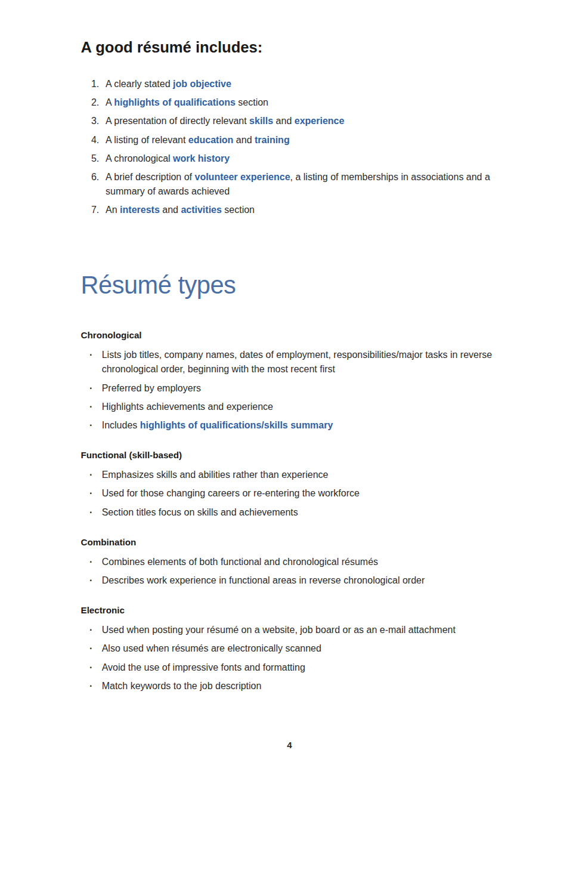A good résumé includes:
A clearly stated job objective
A highlights of qualifications section
A presentation of directly relevant skills and experience
A listing of relevant education and training
A chronological work history
A brief description of volunteer experience, a listing of memberships in associations and a summary of awards achieved
An interests and activities section
Résumé types
Chronological
Lists job titles, company names, dates of employment, responsibilities/major tasks in reverse chronological order, beginning with the most recent first
Preferred by employers
Highlights achievements and experience
Includes highlights of qualifications/skills summary
Functional (skill-based)
Emphasizes skills and abilities rather than experience
Used for those changing careers or re-entering the workforce
Section titles focus on skills and achievements
Combination
Combines elements of both functional and chronological résumés
Describes work experience in functional areas in reverse chronological order
Electronic
Used when posting your résumé on a website, job board or as an e-mail attachment
Also used when résumés are electronically scanned
Avoid the use of impressive fonts and formatting
Match keywords to the job description
4